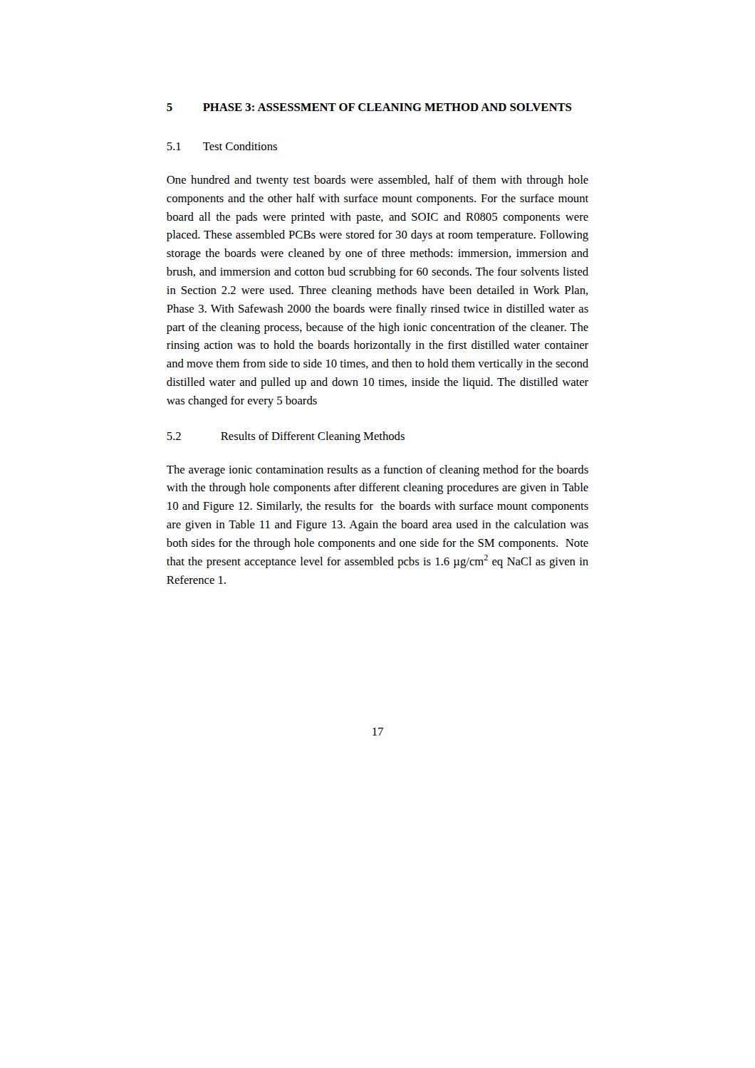5 Phase 3: Assessment of Cleaning Method and Solvents
5.1 Test Conditions
One hundred and twenty test boards were assembled, half of them with through hole components and the other half with surface mount components. For the surface mount board all the pads were printed with paste, and SOIC and R0805 components were placed. These assembled PCBs were stored for 30 days at room temperature. Following storage the boards were cleaned by one of three methods: immersion, immersion and brush, and immersion and cotton bud scrubbing for 60 seconds. The four solvents listed in Section 2.2 were used. Three cleaning methods have been detailed in Work Plan, Phase 3. With Safewash 2000 the boards were finally rinsed twice in distilled water as part of the cleaning process, because of the high ionic concentration of the cleaner. The rinsing action was to hold the boards horizontally in the first distilled water container and move them from side to side 10 times, and then to hold them vertically in the second distilled water and pulled up and down 10 times, inside the liquid. The distilled water was changed for every 5 boards
5.2 Results of Different Cleaning Methods
The average ionic contamination results as a function of cleaning method for the boards with the through hole components after different cleaning procedures are given in Table 10 and Figure 12. Similarly, the results for the boards with surface mount components are given in Table 11 and Figure 13. Again the board area used in the calculation was both sides for the through hole components and one side for the SM components. Note that the present acceptance level for assembled pcbs is 1.6 µg/cm2 eq NaCl as given in Reference 1.
17